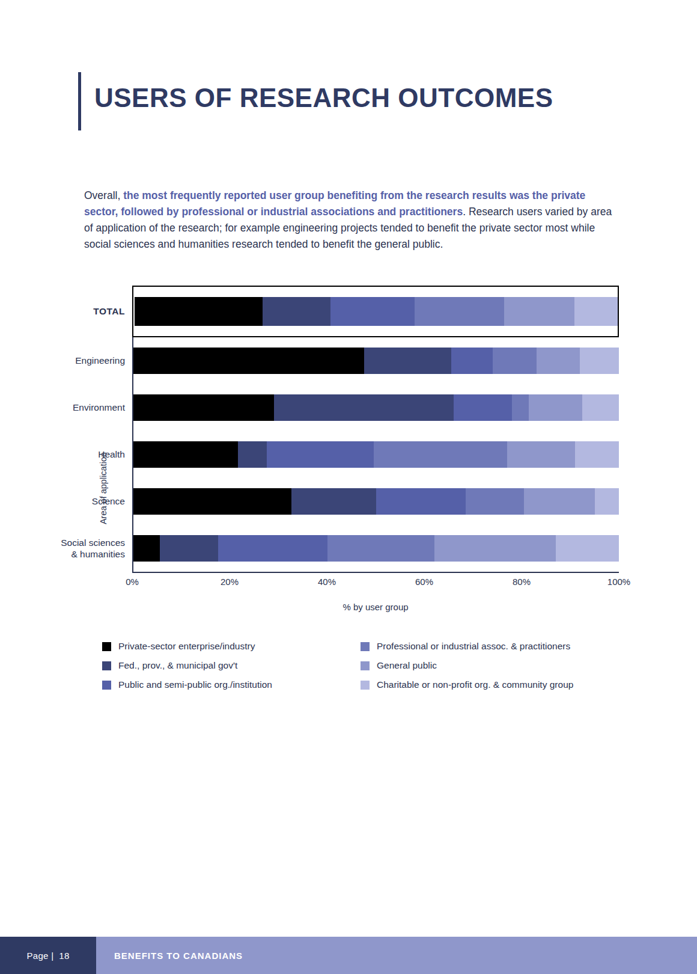USERS OF RESEARCH OUTCOMES
Overall, the most frequently reported user group benefiting from the research results was the private sector, followed by professional or industrial associations and practitioners. Research users varied by area of application of the research; for example engineering projects tended to benefit the private sector most while social sciences and humanities research tended to benefit the general public.
Area of application
TOTAL
Engineering
Environment
Health
Science
Social sciences
& humanities
0%
20%
40%
60%
80%
100%
% by user group
Private-sector enterprise/industry
Professional or industrial assoc. & practitioners
Fed., prov., & municipal gov't
General public
Public and semi-public org./institution
Charitable or non-profit org. & community group
Page | 18
BENEFITS TO CANADIANS